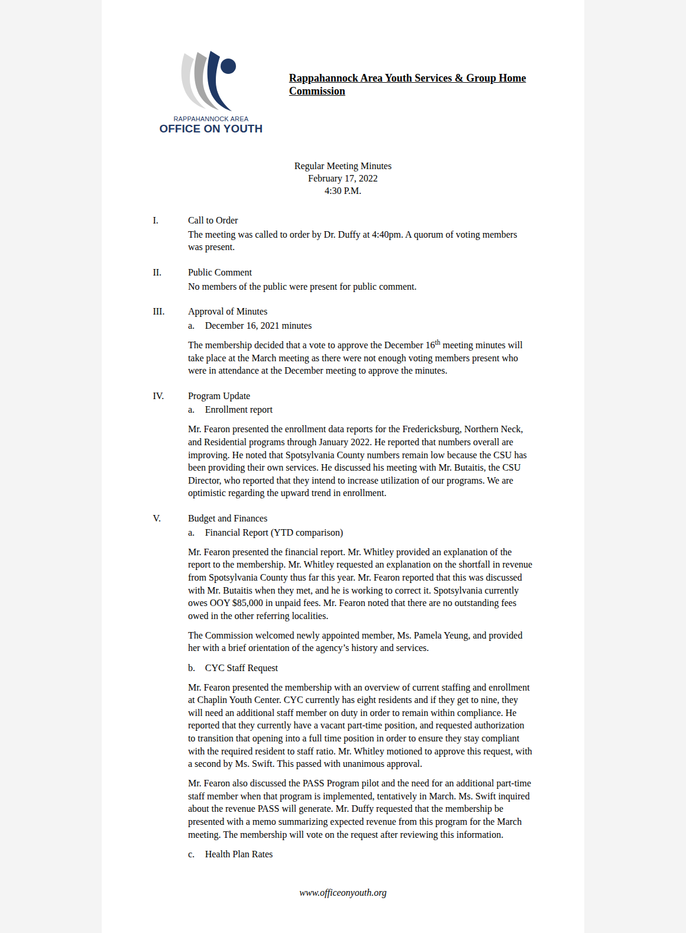RAPPAHANNOCK AREA
OFFICE ON YOUTH
Rappahannock Area Youth Services & Group Home Commission
Regular Meeting Minutes
February 17, 2022
4:30 P.M.
I. Call to Order
The meeting was called to order by Dr. Duffy at 4:40pm. A quorum of voting members was present.
II. Public Comment
No members of the public were present for public comment.
III. Approval of Minutes
a. December 16, 2021 minutes
The membership decided that a vote to approve the December 16th meeting minutes will take place at the March meeting as there were not enough voting members present who were in attendance at the December meeting to approve the minutes.
IV. Program Update
a. Enrollment report
Mr. Fearon presented the enrollment data reports for the Fredericksburg, Northern Neck, and Residential programs through January 2022. He reported that numbers overall are improving. He noted that Spotsylvania County numbers remain low because the CSU has been providing their own services. He discussed his meeting with Mr. Butaitis, the CSU Director, who reported that they intend to increase utilization of our programs. We are optimistic regarding the upward trend in enrollment.
V. Budget and Finances
a. Financial Report (YTD comparison)
Mr. Fearon presented the financial report. Mr. Whitley provided an explanation of the report to the membership. Mr. Whitley requested an explanation on the shortfall in revenue from Spotsylvania County thus far this year. Mr. Fearon reported that this was discussed with Mr. Butaitis when they met, and he is working to correct it. Spotsylvania currently owes OOY $85,000 in unpaid fees. Mr. Fearon noted that there are no outstanding fees owed in the other referring localities.
The Commission welcomed newly appointed member, Ms. Pamela Yeung, and provided her with a brief orientation of the agency’s history and services.
b. CYC Staff Request
Mr. Fearon presented the membership with an overview of current staffing and enrollment at Chaplin Youth Center. CYC currently has eight residents and if they get to nine, they will need an additional staff member on duty in order to remain within compliance. He reported that they currently have a vacant part-time position, and requested authorization to transition that opening into a full time position in order to ensure they stay compliant with the required resident to staff ratio. Mr. Whitley motioned to approve this request, with a second by Ms. Swift. This passed with unanimous approval.
Mr. Fearon also discussed the PASS Program pilot and the need for an additional part-time staff member when that program is implemented, tentatively in March. Ms. Swift inquired about the revenue PASS will generate. Mr. Duffy requested that the membership be presented with a memo summarizing expected revenue from this program for the March meeting. The membership will vote on the request after reviewing this information.
c. Health Plan Rates
www.officeonyouth.org